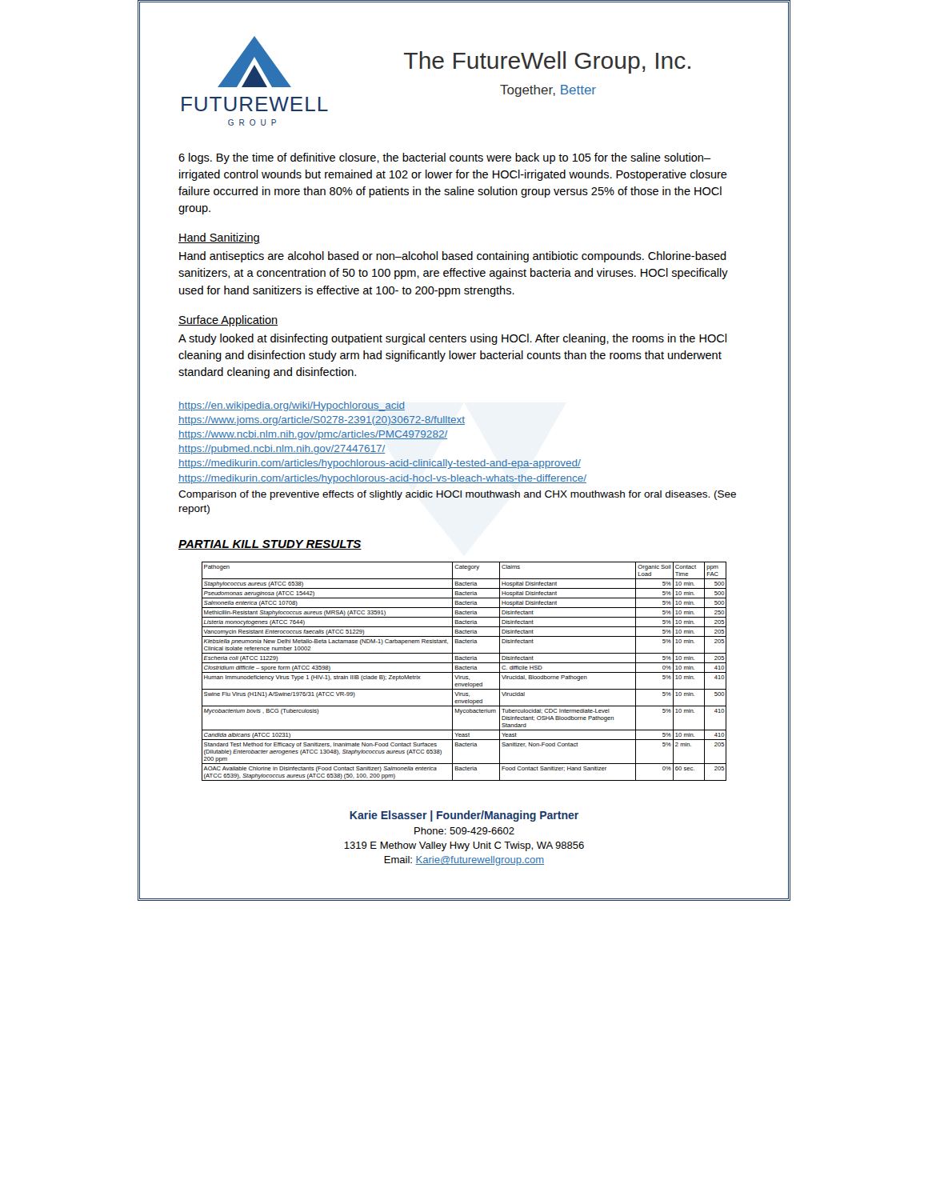FUTUREWELL
GROUP
The FutureWell Group, Inc.
Together, Better
6 logs. By the time of definitive closure, the bacterial counts were back up to 105 for the saline solution–irrigated control wounds but remained at 102 or lower for the HOCl-irrigated wounds. Postoperative closure failure occurred in more than 80% of patients in the saline solution group versus 25% of those in the HOCl group.
Hand Sanitizing
Hand antiseptics are alcohol based or non–alcohol based containing antibiotic compounds. Chlorine-based sanitizers, at a concentration of 50 to 100 ppm, are effective against bacteria and viruses. HOCl specifically used for hand sanitizers is effective at 100- to 200-ppm strengths.
Surface Application
A study looked at disinfecting outpatient surgical centers using HOCl. After cleaning, the rooms in the HOCl cleaning and disinfection study arm had significantly lower bacterial counts than the rooms that underwent standard cleaning and disinfection.
https://en.wikipedia.org/wiki/Hypochlorous_acid
https://www.joms.org/article/S0278-2391(20)30672-8/fulltext
https://www.ncbi.nlm.nih.gov/pmc/articles/PMC4979282/
https://pubmed.ncbi.nlm.nih.gov/27447617/
https://medikurin.com/articles/hypochlorous-acid-clinically-tested-and-epa-approved/
https://medikurin.com/articles/hypochlorous-acid-hocl-vs-bleach-whats-the-difference/ Comparison of the preventive effects of slightly acidic HOCl mouthwash and CHX mouthwash for oral diseases. (See report)
PARTIAL KILL STUDY RESULTS
| Pathogen | Category | Claims | Organic Soil Load | Contact Time | ppm FAC |
| --- | --- | --- | --- | --- | --- |
| Staphylococcus aureus (ATCC 6538) | Bacteria | Hospital Disinfectant | 5% | 10 min. | 500 |
| Pseudomonas aeruginosa (ATCC 15442) | Bacteria | Hospital Disinfectant | 5% | 10 min. | 500 |
| Salmonella enterica (ATCC 10708) | Bacteria | Hospital Disinfectant | 5% | 10 min. | 500 |
| Methicillin-Resistant Staphylococcus aureus (MRSA) (ATCC 33591) | Bacteria | Disinfectant | 5% | 10 min. | 250 |
| Listeria monocytogenes (ATCC 7644) | Bacteria | Disinfectant | 5% | 10 min. | 205 |
| Vancomycin Resistant Enterococcus faecalis (ATCC 51229) | Bacteria | Disinfectant | 5% | 10 min. | 205 |
| Klebsiella pneumonia New Delhi Metallo-Beta Lactamase (NDM-1) Carbapenem Resistant, Clinical isolate reference number 10002 | Bacteria | Disinfectant | 5% | 10 min. | 205 |
| Escheria coli (ATCC 11229) | Bacteria | Disinfectant | 5% | 10 min. | 205 |
| Clostridium difficile – spore form (ATCC 43598) | Bacteria | C. difficile HSD | 0% | 10 min. | 410 |
| Human Immunodeficiency Virus Type 1 (HIV-1), strain IIIB (clade B); ZeptoMetrix | Virus, enveloped | Virucidal, Bloodborne Pathogen | 5% | 10 min. | 410 |
| Swine Flu Virus (H1N1) A/Swine/1976/31 (ATCC VR-99) | Virus, enveloped | Virucidal | 5% | 10 min. | 500 |
| Mycobacterium bovis , BCG (Tuberculosis) | Mycobacterium | Tuberculocidal; CDC Intermediate-Level Disinfectant; OSHA Bloodborne Pathogen Standard | 5% | 10 min. | 410 |
| Candida albicans (ATCC 10231) | Yeast | Yeast | 5% | 10 min. | 410 |
| Standard Test Method for Efficacy of Sanitizers, Inanimate Non-Food Contact Surfaces (Dilutable) Enterobacter aerogenes (ATCC 13048), Staphylococcus aureus (ATCC 6538) 200 ppm | Bacteria | Sanitizer, Non-Food Contact | 5% | 2 min. | 205 |
| AOAC Available Chlorine in Disinfectants (Food Contact Sanitizer) Salmonella enterica (ATCC 6539), Staphylococcus aureus (ATCC 6538) (50, 100, 200 ppm) | Bacteria | Food Contact Sanitizer; Hand Sanitizer | 0% | 60 sec. | 205 |
Karie Elsasser | Founder/Managing Partner
Phone: 509-429-6602
1319 E Methow Valley Hwy Unit C Twisp, WA 98856
Email: Karie@futurewellgroup.com